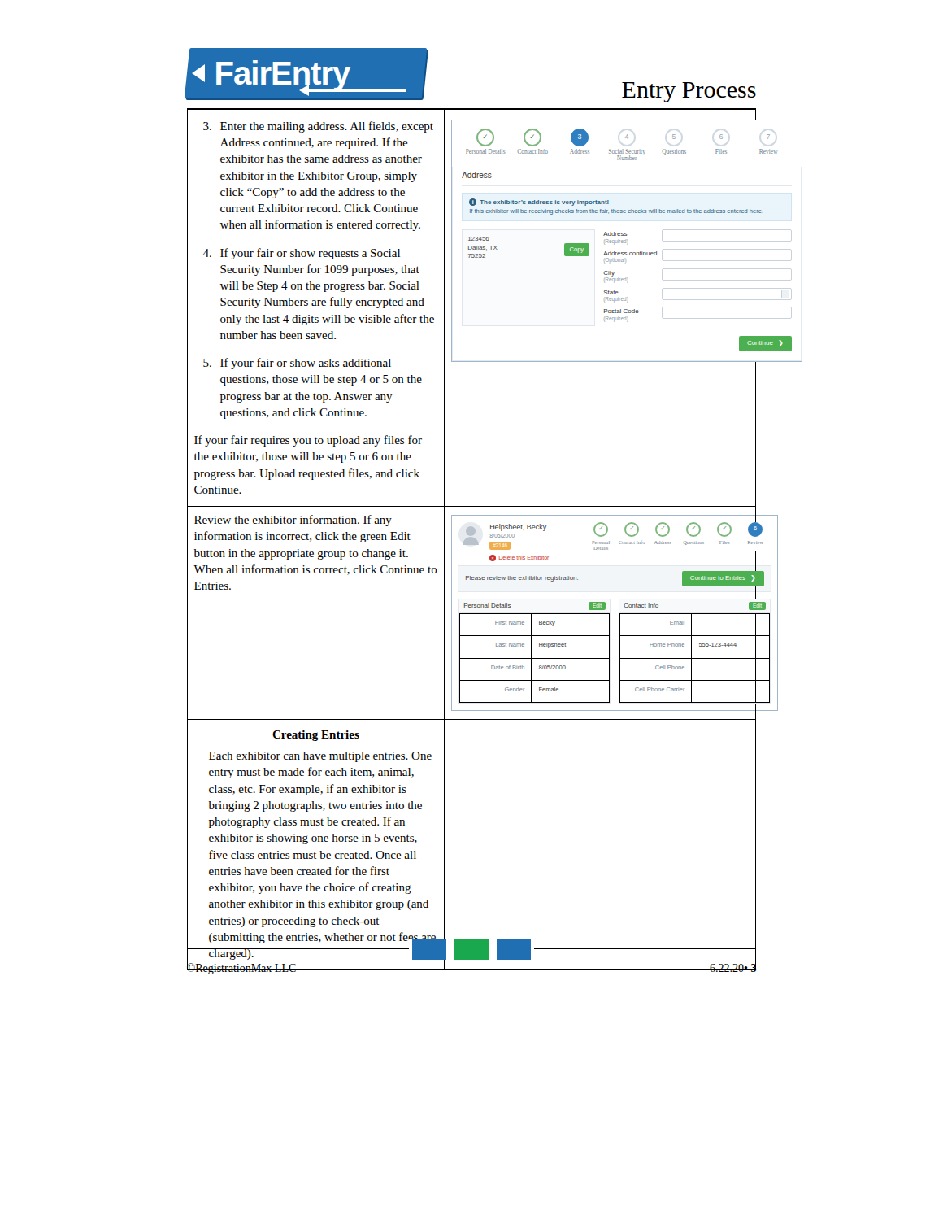Fair Entry
Entry Process
| Enter the mailing address. All fields, except Address continued, are required. If the exhibitor has the same address as another exhibitor in the Exhibitor Group, simply click “Copy” to add the address to the current Exhibitor record. Click Continue when all information is entered correctly. If your fair or show requests a Social Security Number for 1099 purposes, that will be Step 4 on the progress bar. Social Security Numbers are fully encrypted and only the last 4 digits will be visible after the number has been saved. If your fair or show asks additional questions, those will be step 4 or 5 on the progress bar at the top. Answer any questions, and click Continue. If your fair requires you to upload any files for the exhibitor, those will be step 5 or 6 on the progress bar. Upload requested files, and click Continue. | ✓ Personal Details ✓ Contact Info 3 Address 4 Social Security Number 5 Questions 6 Files 7 Review Address i The exhibitor’s address is very important! If this exhibitor will be receiving checks from the fair, those checks will be mailed to the address entered here. 123456 Dallas, TX 75252 Copy Address (Required) Address continued (Optional) City (Required) State (Required) Postal Code (Required) Continue ❯ |
| Review the exhibitor information. If any information is incorrect, click the green Edit button in the appropriate group to change it. When all information is correct, click Continue to Entries. | Helpsheet, Becky 8/05/2000 #2146 ✓ Personal Details ✓ Contact Info ✓ Address ✓ Questions ✓ Files 6 Review × Delete this Exhibitor Please review the exhibitor registration. Continue to Entries ❯ Personal Details Edit / First Name / Becky / / Last Name / Helpsheet / / Date of Birth / 8/05/2000 / / Gender / Female / Contact Info Edit / Email / / / Home Phone / 555-123-4444 / / Cell Phone / / / Cell Phone Carrier / / |
| Creating Entries Each exhibitor can have multiple entries. One entry must be made for each item, animal, class, etc. For example, if an exhibitor is bringing 2 photographs, two entries into the photography class must be created. If an exhibitor is showing one horse in 5 events, five class entries must be created. Once all entries have been created for the first exhibitor, you have the choice of creating another exhibitor in this exhibitor group (and entries) or proceeding to check-out (submitting the entries, whether or not fees are charged). | |
©RegistrationMax LLC
6.22.20• 3